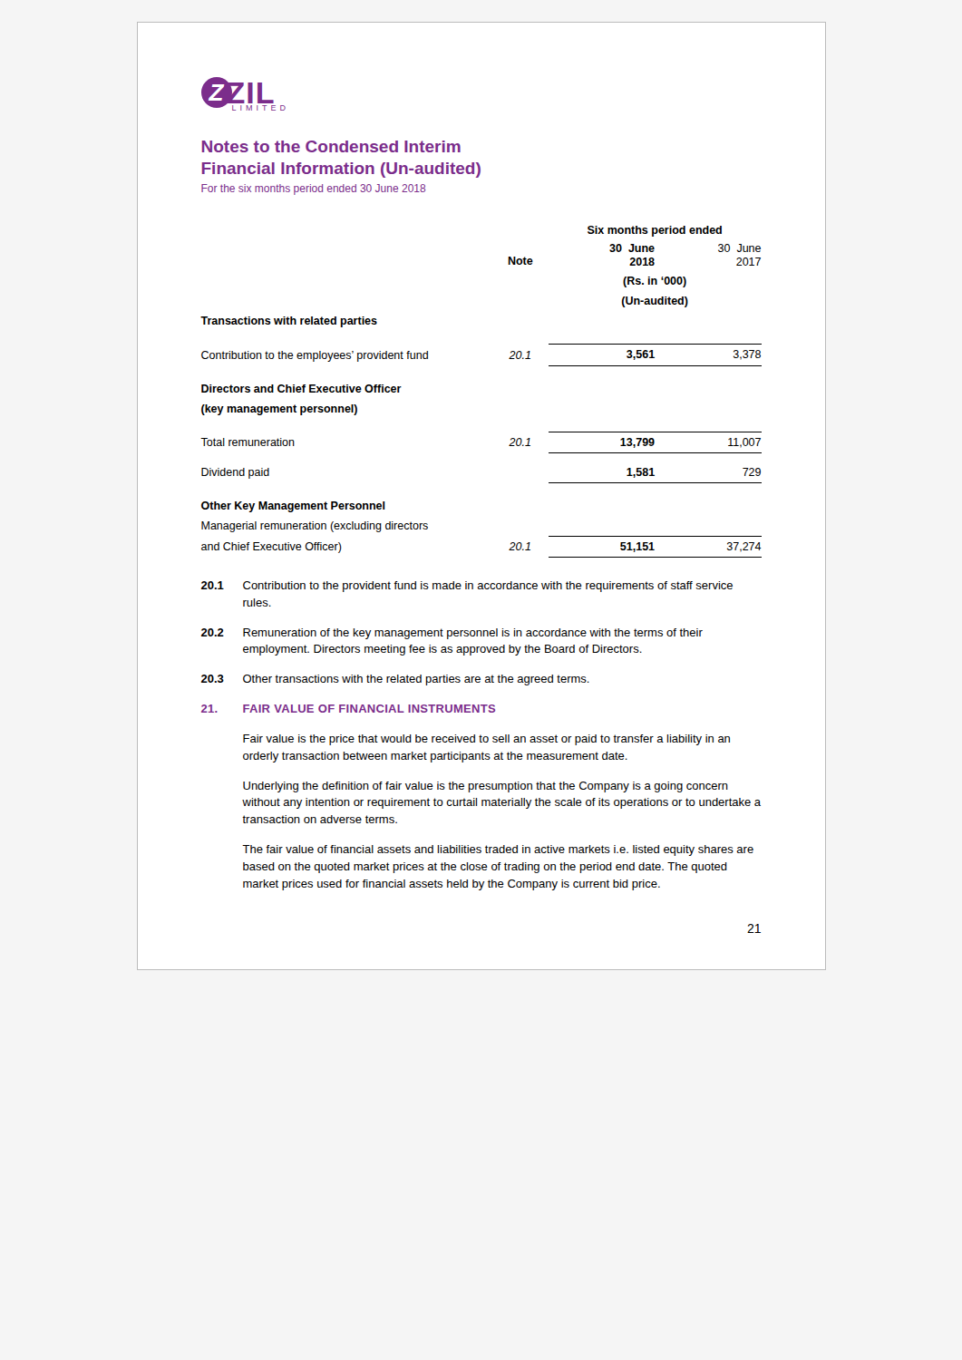ZZIL LIMITED
Notes to the Condensed Interim
Financial Information (Un-audited)
For the six months period ended 30 June 2018
| | | Six months period ended |
| | Note | 30 June 2018 | 30 June 2017 |
| | | (Rs. in ‘000) |
| | | (Un-audited) |
| Transactions with related parties | | | |
| Contribution to the employees’ provident fund | 20.1 | 3,561 | 3,378 |
| Directors and Chief Executive Officer | | | |
| (key management personnel) | | | |
| Total remuneration | 20.1 | 13,799 | 11,007 |
| Dividend paid | | 1,581 | 729 |
| Other Key Management Personnel | | | |
| Managerial remuneration (excluding directors | | | |
| and Chief Executive Officer) | 20.1 | 51,151 | 37,274 |
20.1
Contribution to the provident fund is made in accordance with the requirements of staff service rules.
20.2
Remuneration of the key management personnel is in accordance with the terms of their employment. Directors meeting fee is as approved by the Board of Directors.
20.3
Other transactions with the related parties are at the agreed terms.
21.
FAIR VALUE OF FINANCIAL INSTRUMENTS
Fair value is the price that would be received to sell an asset or paid to transfer a liability in an orderly transaction between market participants at the measurement date.
Underlying the definition of fair value is the presumption that the Company is a going concern without any intention or requirement to curtail materially the scale of its operations or to undertake a transaction on adverse terms.
The fair value of financial assets and liabilities traded in active markets i.e. listed equity shares are based on the quoted market prices at the close of trading on the period end date. The quoted market prices used for financial assets held by the Company is current bid price.
21